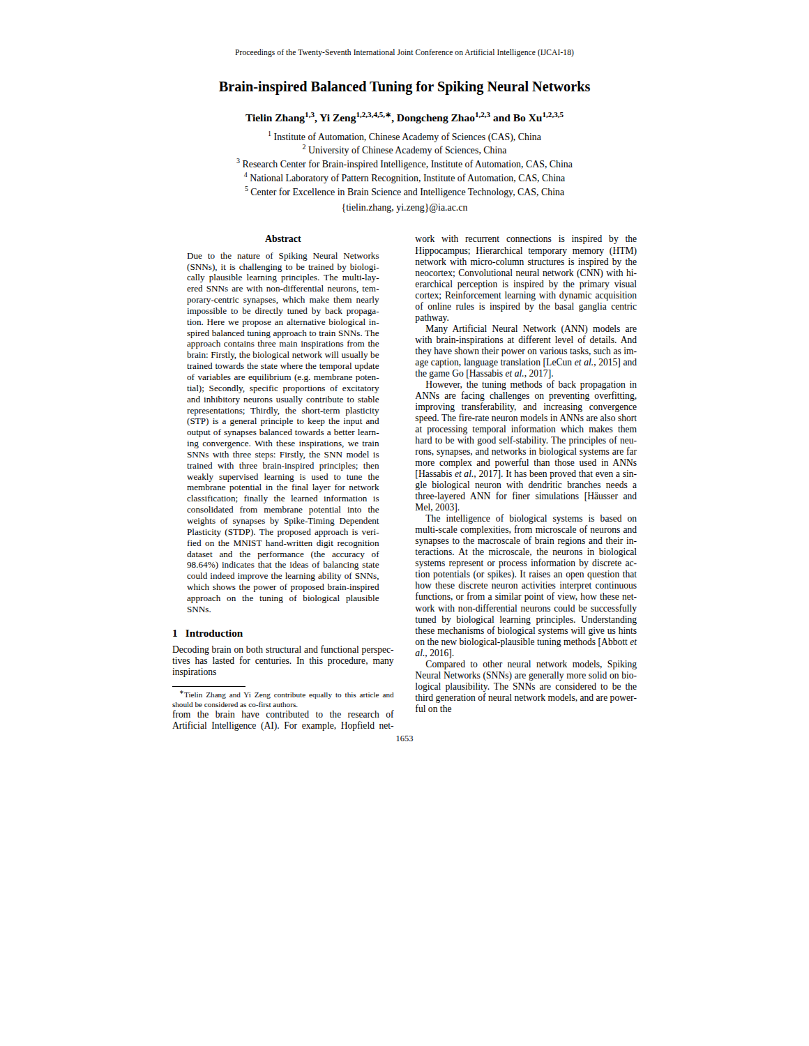Proceedings of the Twenty-Seventh International Joint Conference on Artificial Intelligence (IJCAI-18)
Brain-inspired Balanced Tuning for Spiking Neural Networks
Tielin Zhang1,3, Yi Zeng1,2,3,4,5,∗, Dongcheng Zhao1,2,3 and Bo Xu1,2,3,5
1 Institute of Automation, Chinese Academy of Sciences (CAS), China
2 University of Chinese Academy of Sciences, China
3 Research Center for Brain-inspired Intelligence, Institute of Automation, CAS, China
4 National Laboratory of Pattern Recognition, Institute of Automation, CAS, China
5 Center for Excellence in Brain Science and Intelligence Technology, CAS, China
{tielin.zhang, yi.zeng}@ia.ac.cn
Abstract
Due to the nature of Spiking Neural Networks (SNNs), it is challenging to be trained by biologically plausible learning principles. The multi-layered SNNs are with non-differential neurons, temporary-centric synapses, which make them nearly impossible to be directly tuned by back propagation. Here we propose an alternative biological inspired balanced tuning approach to train SNNs. The approach contains three main inspirations from the brain: Firstly, the biological network will usually be trained towards the state where the temporal update of variables are equilibrium (e.g. membrane potential); Secondly, specific proportions of excitatory and inhibitory neurons usually contribute to stable representations; Thirdly, the short-term plasticity (STP) is a general principle to keep the input and output of synapses balanced towards a better learning convergence. With these inspirations, we train SNNs with three steps: Firstly, the SNN model is trained with three brain-inspired principles; then weakly supervised learning is used to tune the membrane potential in the final layer for network classification; finally the learned information is consolidated from membrane potential into the weights of synapses by Spike-Timing Dependent Plasticity (STDP). The proposed approach is verified on the MNIST hand-written digit recognition dataset and the performance (the accuracy of 98.64%) indicates that the ideas of balancing state could indeed improve the learning ability of SNNs, which shows the power of proposed brain-inspired approach on the tuning of biological plausible SNNs.
1 Introduction
Decoding brain on both structural and functional perspectives has lasted for centuries. In this procedure, many inspirations
∗Tielin Zhang and Yi Zeng contribute equally to this article and should be considered as co-first authors.
from the brain have contributed to the research of Artificial Intelligence (AI). For example, Hopfield network with recurrent connections is inspired by the Hippocampus; Hierarchical temporary memory (HTM) network with micro-column structures is inspired by the neocortex; Convolutional neural network (CNN) with hierarchical perception is inspired by the primary visual cortex; Reinforcement learning with dynamic acquisition of online rules is inspired by the basal ganglia centric pathway.
Many Artificial Neural Network (ANN) models are with brain-inspirations at different level of details. And they have shown their power on various tasks, such as image caption, language translation [LeCun et al., 2015] and the game Go [Hassabis et al., 2017].
However, the tuning methods of back propagation in ANNs are facing challenges on preventing overfitting, improving transferability, and increasing convergence speed. The fire-rate neuron models in ANNs are also short at processing temporal information which makes them hard to be with good self-stability. The principles of neurons, synapses, and networks in biological systems are far more complex and powerful than those used in ANNs [Hassabis et al., 2017]. It has been proved that even a single biological neuron with dendritic branches needs a three-layered ANN for finer simulations [Häusser and Mel, 2003].
The intelligence of biological systems is based on multi-scale complexities, from microscale of neurons and synapses to the macroscale of brain regions and their interactions. At the microscale, the neurons in biological systems represent or process information by discrete action potentials (or spikes). It raises an open question that how these discrete neuron activities interpret continuous functions, or from a similar point of view, how these network with non-differential neurons could be successfully tuned by biological learning principles. Understanding these mechanisms of biological systems will give us hints on the new biological-plausible tuning methods [Abbott et al., 2016].
Compared to other neural network models, Spiking Neural Networks (SNNs) are generally more solid on biological plausibility. The SNNs are considered to be the third generation of neural network models, and are powerful on the
1653